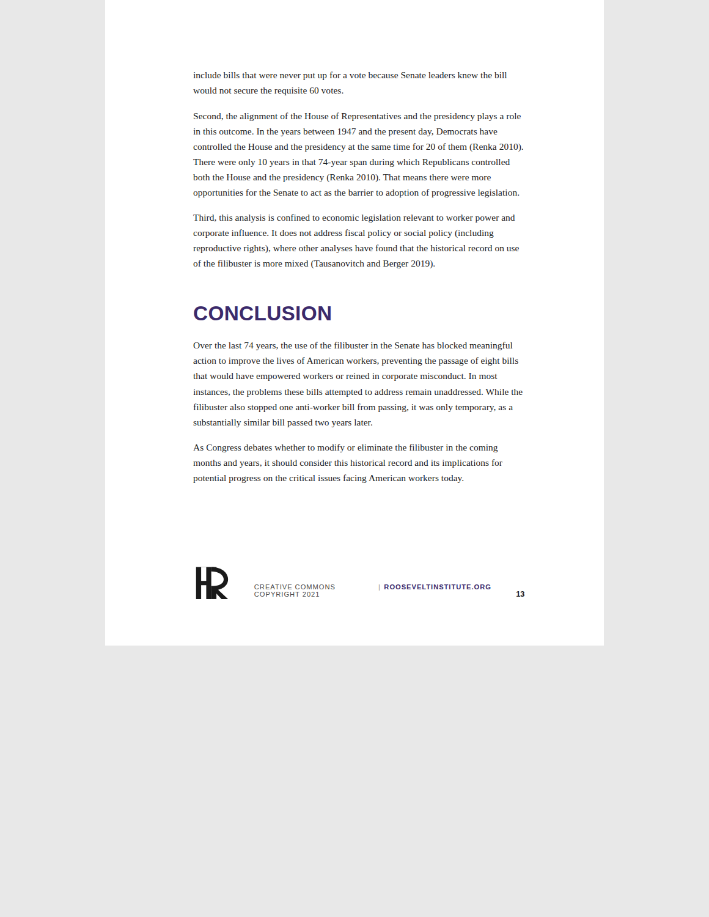include bills that were never put up for a vote because Senate leaders knew the bill would not secure the requisite 60 votes.
Second, the alignment of the House of Representatives and the presidency plays a role in this outcome. In the years between 1947 and the present day, Democrats have controlled the House and the presidency at the same time for 20 of them (Renka 2010). There were only 10 years in that 74-year span during which Republicans controlled both the House and the presidency (Renka 2010). That means there were more opportunities for the Senate to act as the barrier to adoption of progressive legislation.
Third, this analysis is confined to economic legislation relevant to worker power and corporate influence. It does not address fiscal policy or social policy (including reproductive rights), where other analyses have found that the historical record on use of the filibuster is more mixed (Tausanovitch and Berger 2019).
CONCLUSION
Over the last 74 years, the use of the filibuster in the Senate has blocked meaningful action to improve the lives of American workers, preventing the passage of eight bills that would have empowered workers or reined in corporate misconduct. In most instances, the problems these bills attempted to address remain unaddressed. While the filibuster also stopped one anti-worker bill from passing, it was only temporary, as a substantially similar bill passed two years later.
As Congress debates whether to modify or eliminate the filibuster in the coming months and years, it should consider this historical record and its implications for potential progress on the critical issues facing American workers today.
CREATIVE COMMONS COPYRIGHT 2021 | ROOSEVELTINSTITUTE.ORG
13